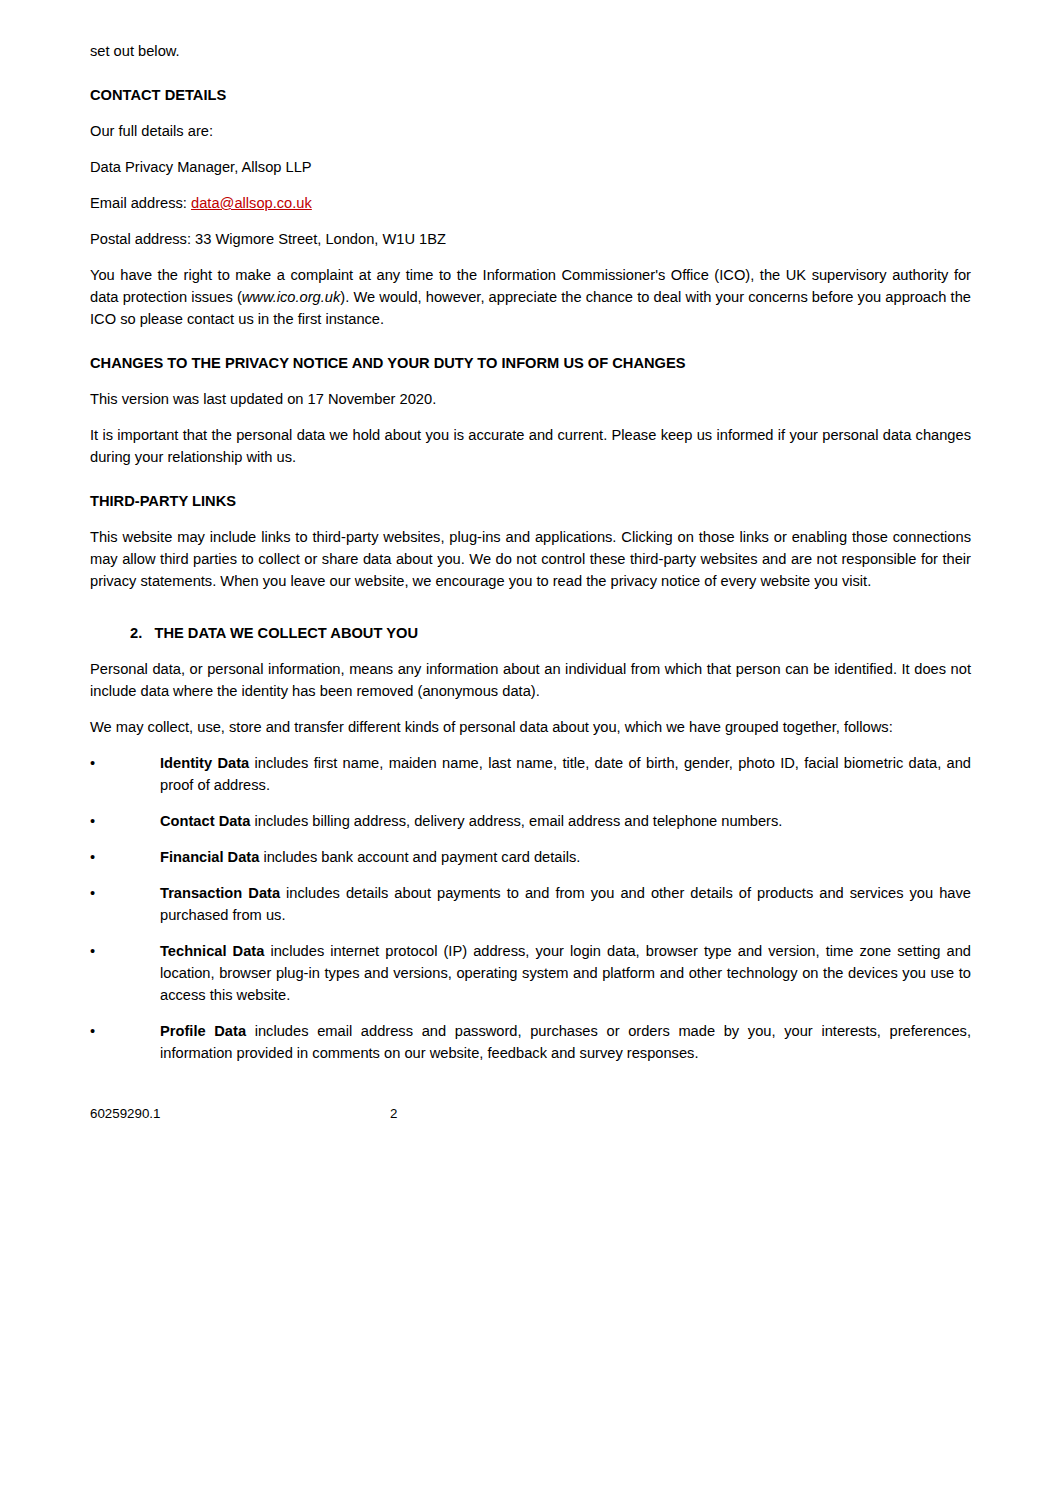set out below.
Contact Details
Our full details are:
Data Privacy Manager, Allsop LLP
Email address: data@allsop.co.uk
Postal address: 33 Wigmore Street, London, W1U 1BZ
You have the right to make a complaint at any time to the Information Commissioner's Office (ICO), the UK supervisory authority for data protection issues (www.ico.org.uk). We would, however, appreciate the chance to deal with your concerns before you approach the ICO so please contact us in the first instance.
Changes to the Privacy Notice and Your Duty to Inform Us of Changes
This version was last updated on 17 November 2020.
It is important that the personal data we hold about you is accurate and current. Please keep us informed if your personal data changes during your relationship with us.
Third-Party Links
This website may include links to third-party websites, plug-ins and applications. Clicking on those links or enabling those connections may allow third parties to collect or share data about you. We do not control these third-party websites and are not responsible for their privacy statements. When you leave our website, we encourage you to read the privacy notice of every website you visit.
2. The Data We Collect About You
Personal data, or personal information, means any information about an individual from which that person can be identified. It does not include data where the identity has been removed (anonymous data).
We may collect, use, store and transfer different kinds of personal data about you, which we have grouped together, follows:
Identity Data includes first name, maiden name, last name, title, date of birth, gender, photo ID, facial biometric data, and proof of address.
Contact Data includes billing address, delivery address, email address and telephone numbers.
Financial Data includes bank account and payment card details.
Transaction Data includes details about payments to and from you and other details of products and services you have purchased from us.
Technical Data includes internet protocol (IP) address, your login data, browser type and version, time zone setting and location, browser plug-in types and versions, operating system and platform and other technology on the devices you use to access this website.
Profile Data includes email address and password, purchases or orders made by you, your interests, preferences, information provided in comments on our website, feedback and survey responses.
60259290.1
2